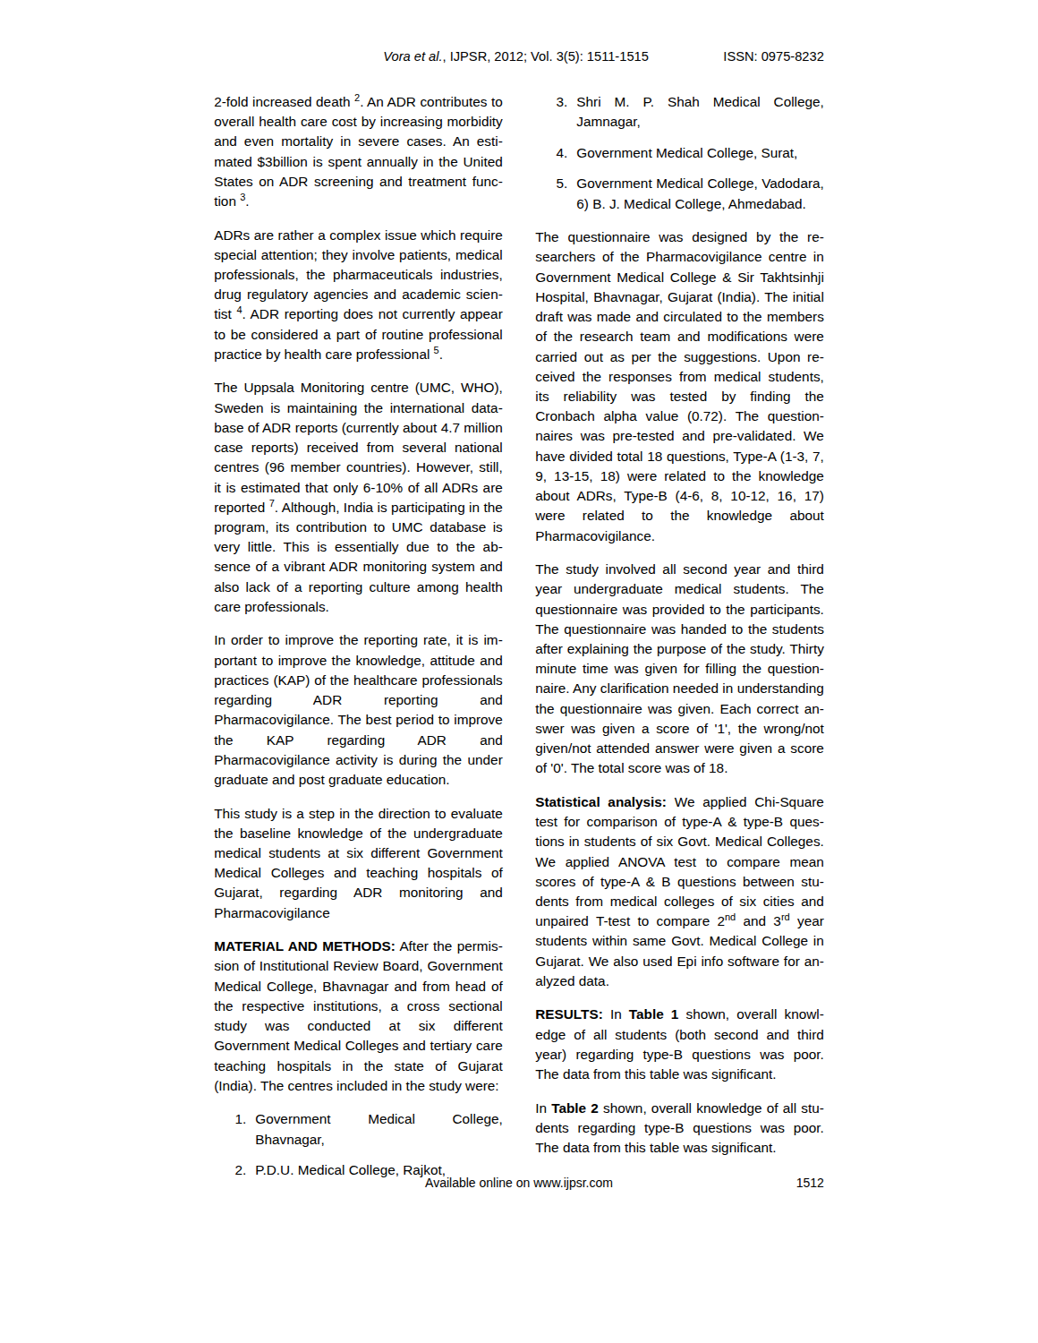Vora et al., IJPSR, 2012; Vol. 3(5): 1511-1515
ISSN: 0975-8232
2-fold increased death 2. An ADR contributes to overall health care cost by increasing morbidity and even mortality in severe cases. An estimated $3billion is spent annually in the United States on ADR screening and treatment function 3.
ADRs are rather a complex issue which require special attention; they involve patients, medical professionals, the pharmaceuticals industries, drug regulatory agencies and academic scientist 4. ADR reporting does not currently appear to be considered a part of routine professional practice by health care professional 5.
The Uppsala Monitoring centre (UMC, WHO), Sweden is maintaining the international database of ADR reports (currently about 4.7 million case reports) received from several national centres (96 member countries). However, still, it is estimated that only 6-10% of all ADRs are reported 7. Although, India is participating in the program, its contribution to UMC database is very little. This is essentially due to the absence of a vibrant ADR monitoring system and also lack of a reporting culture among health care professionals.
In order to improve the reporting rate, it is important to improve the knowledge, attitude and practices (KAP) of the healthcare professionals regarding ADR reporting and Pharmacovigilance. The best period to improve the KAP regarding ADR and Pharmacovigilance activity is during the under graduate and post graduate education.
This study is a step in the direction to evaluate the baseline knowledge of the undergraduate medical students at six different Government Medical Colleges and teaching hospitals of Gujarat, regarding ADR monitoring and Pharmacovigilance
MATERIAL AND METHODS: After the permission of Institutional Review Board, Government Medical College, Bhavnagar and from head of the respective institutions, a cross sectional study was conducted at six different Government Medical Colleges and tertiary care teaching hospitals in the state of Gujarat (India). The centres included in the study were:
Government Medical College, Bhavnagar,
P.D.U. Medical College, Rajkot,
Shri M. P. Shah Medical College, Jamnagar,
Government Medical College, Surat,
Government Medical College, Vadodara, 6) B. J. Medical College, Ahmedabad.
The questionnaire was designed by the researchers of the Pharmacovigilance centre in Government Medical College & Sir Takhtsinhji Hospital, Bhavnagar, Gujarat (India). The initial draft was made and circulated to the members of the research team and modifications were carried out as per the suggestions. Upon received the responses from medical students, its reliability was tested by finding the Cronbach alpha value (0.72). The questionnaires was pre-tested and pre-validated. We have divided total 18 questions, Type-A (1-3, 7, 9, 13-15, 18) were related to the knowledge about ADRs, Type-B (4-6, 8, 10-12, 16, 17) were related to the knowledge about Pharmacovigilance.
The study involved all second year and third year undergraduate medical students. The questionnaire was provided to the participants. The questionnaire was handed to the students after explaining the purpose of the study. Thirty minute time was given for filling the questionnaire. Any clarification needed in understanding the questionnaire was given. Each correct answer was given a score of '1', the wrong/not given/not attended answer were given a score of '0'. The total score was of 18.
Statistical analysis: We applied Chi-Square test for comparison of type-A & type-B questions in students of six Govt. Medical Colleges. We applied ANOVA test to compare mean scores of type-A & B questions between students from medical colleges of six cities and unpaired T-test to compare 2nd and 3rd year students within same Govt. Medical College in Gujarat. We also used Epi info software for analyzed data.
RESULTS: In Table 1 shown, overall knowledge of all students (both second and third year) regarding type-B questions was poor. The data from this table was significant.
In Table 2 shown, overall knowledge of all students regarding type-B questions was poor. The data from this table was significant.
Available online on www.ijpsr.com 1512